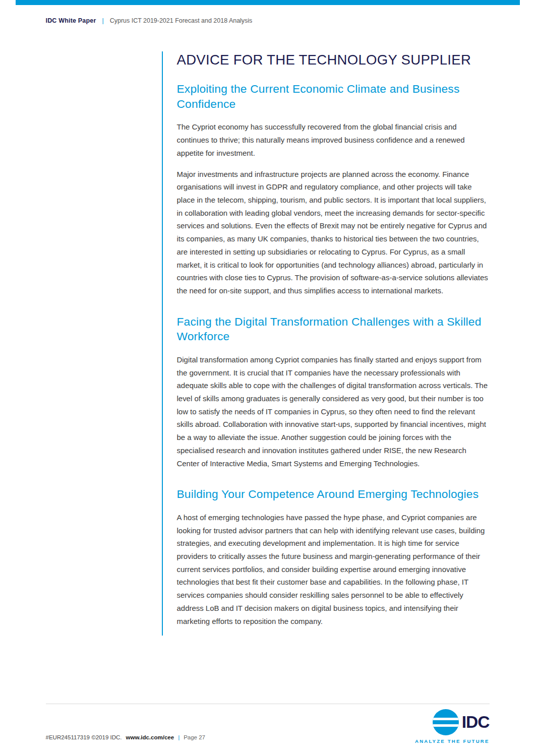IDC White Paper | Cyprus ICT 2019-2021 Forecast and 2018 Analysis
ADVICE FOR THE TECHNOLOGY SUPPLIER
Exploiting the Current Economic Climate and Business Confidence
The Cypriot economy has successfully recovered from the global financial crisis and continues to thrive; this naturally means improved business confidence and a renewed appetite for investment.
Major investments and infrastructure projects are planned across the economy. Finance organisations will invest in GDPR and regulatory compliance, and other projects will take place in the telecom, shipping, tourism, and public sectors. It is important that local suppliers, in collaboration with leading global vendors, meet the increasing demands for sector-specific services and solutions. Even the effects of Brexit may not be entirely negative for Cyprus and its companies, as many UK companies, thanks to historical ties between the two countries, are interested in setting up subsidiaries or relocating to Cyprus. For Cyprus, as a small market, it is critical to look for opportunities (and technology alliances) abroad, particularly in countries with close ties to Cyprus. The provision of software-as-a-service solutions alleviates the need for on-site support, and thus simplifies access to international markets.
Facing the Digital Transformation Challenges with a Skilled Workforce
Digital transformation among Cypriot companies has finally started and enjoys support from the government. It is crucial that IT companies have the necessary professionals with adequate skills able to cope with the challenges of digital transformation across verticals. The level of skills among graduates is generally considered as very good, but their number is too low to satisfy the needs of IT companies in Cyprus, so they often need to find the relevant skills abroad. Collaboration with innovative start-ups, supported by financial incentives, might be a way to alleviate the issue. Another suggestion could be joining forces with the specialised research and innovation institutes gathered under RISE, the new Research Center of Interactive Media, Smart Systems and Emerging Technologies.
Building Your Competence Around Emerging Technologies
A host of emerging technologies have passed the hype phase, and Cypriot companies are looking for trusted advisor partners that can help with identifying relevant use cases, building strategies, and executing development and implementation. It is high time for service providers to critically asses the future business and margin-generating performance of their current services portfolios, and consider building expertise around emerging innovative technologies that best fit their customer base and capabilities. In the following phase, IT services companies should consider reskilling sales personnel to be able to effectively address LoB and IT decision makers on digital business topics, and intensifying their marketing efforts to reposition the company.
#EUR245117319 ©2019 IDC. www.idc.com/cee | Page 27
IDC
ANALYZE THE FUTURE